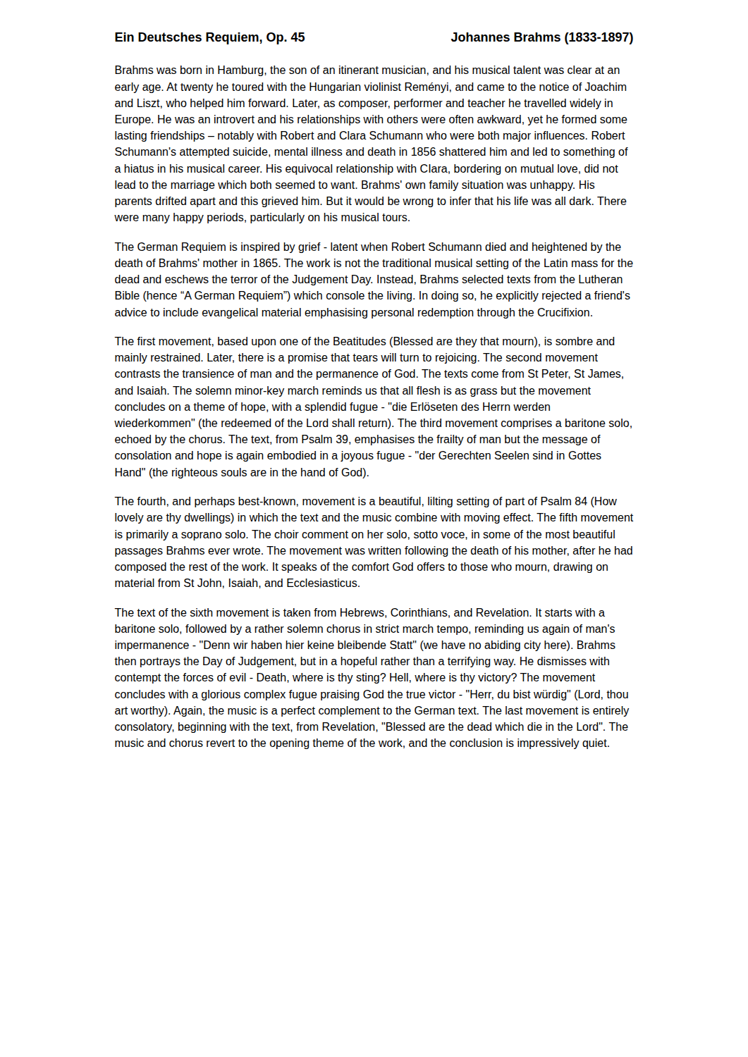Ein Deutsches Requiem, Op. 45
Johannes Brahms (1833-1897)
Brahms was born in Hamburg, the son of an itinerant musician, and his musical talent was clear at an early age. At twenty he toured with the Hungarian violinist Reményi, and came to the notice of Joachim and Liszt, who helped him forward. Later, as composer, performer and teacher he travelled widely in Europe. He was an introvert and his relationships with others were often awkward, yet he formed some lasting friendships – notably with Robert and Clara Schumann who were both major influences. Robert Schumann's attempted suicide, mental illness and death in 1856 shattered him and led to something of a hiatus in his musical career. His equivocal relationship with CIara, bordering on mutual love, did not lead to the marriage which both seemed to want. Brahms' own family situation was unhappy. His parents drifted apart and this grieved him. But it would be wrong to infer that his life was all dark. There were many happy periods, particularly on his musical tours.
The German Requiem is inspired by grief - latent when Robert Schumann died and heightened by the death of Brahms' mother in 1865. The work is not the traditional musical setting of the Latin mass for the dead and eschews the terror of the Judgement Day. Instead, Brahms selected texts from the Lutheran Bible (hence “A German Requiem”) which console the living. In doing so, he explicitly rejected a friend's advice to include evangelical material emphasising personal redemption through the Crucifixion.
The first movement, based upon one of the Beatitudes (Blessed are they that mourn), is sombre and mainly restrained. Later, there is a promise that tears will turn to rejoicing. The second movement contrasts the transience of man and the permanence of God. The texts come from St Peter, St James, and Isaiah. The solemn minor-key march reminds us that all flesh is as grass but the movement concludes on a theme of hope, with a splendid fugue - "die Erlöseten des Herrn werden wiederkommen" (the redeemed of the Lord shall return). The third movement comprises a baritone solo, echoed by the chorus. The text, from Psalm 39, emphasises the frailty of man but the message of consolation and hope is again embodied in a joyous fugue - "der Gerechten Seelen sind in Gottes Hand" (the righteous souls are in the hand of God).
The fourth, and perhaps best-known, movement is a beautiful, lilting setting of part of Psalm 84 (How lovely are thy dwellings) in which the text and the music combine with moving effect. The fifth movement is primarily a soprano solo. The choir comment on her solo, sotto voce, in some of the most beautiful passages Brahms ever wrote. The movement was written following the death of his mother, after he had composed the rest of the work. It speaks of the comfort God offers to those who mourn, drawing on material from St John, Isaiah, and Ecclesiasticus.
The text of the sixth movement is taken from Hebrews, Corinthians, and Revelation. It starts with a baritone solo, followed by a rather solemn chorus in strict march tempo, reminding us again of man's impermanence - "Denn wir haben hier keine bleibende Statt" (we have no abiding city here). Brahms then portrays the Day of Judgement, but in a hopeful rather than a terrifying way. He dismisses with contempt the forces of evil - Death, where is thy sting? Hell, where is thy victory? The movement concludes with a glorious complex fugue praising God the true victor - "Herr, du bist würdig" (Lord, thou art worthy). Again, the music is a perfect complement to the German text. The last movement is entirely consolatory, beginning with the text, from Revelation, "Blessed are the dead which die in the Lord". The music and chorus revert to the opening theme of the work, and the conclusion is impressively quiet.